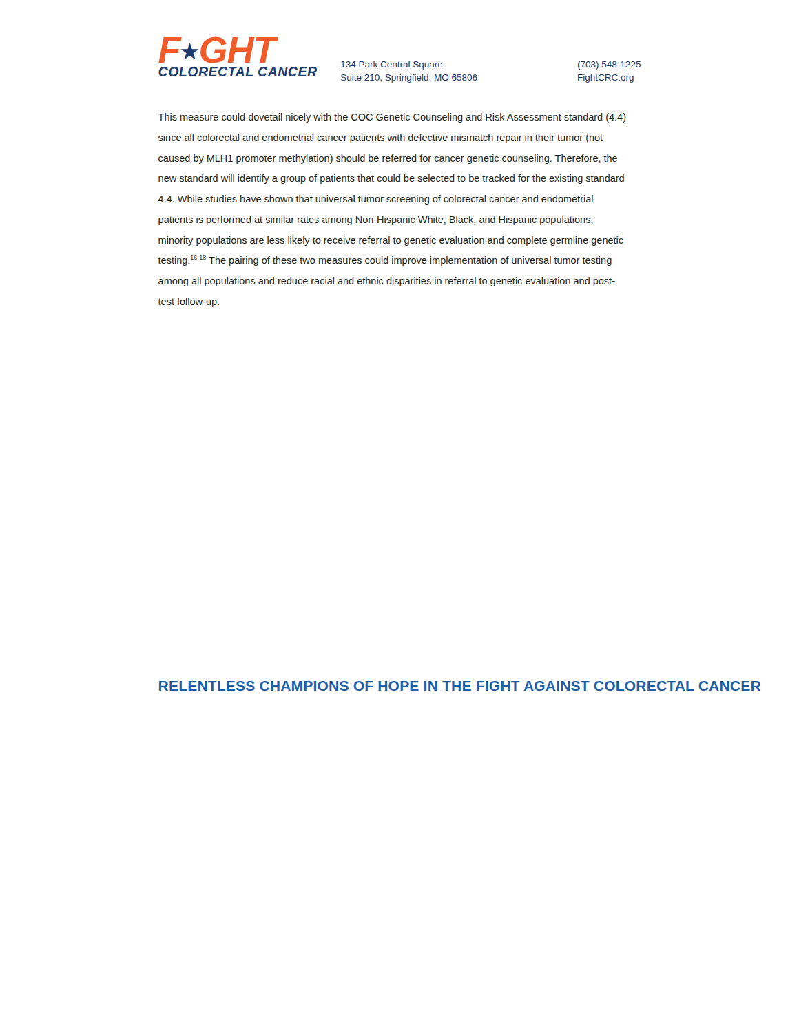F★GHT COLORECTAL CANCER
134 Park Central Square
Suite 210, Springfield, MO 65806
(703) 548-1225
FightCRC.org
This measure could dovetail nicely with the COC Genetic Counseling and Risk Assessment standard (4.4) since all colorectal and endometrial cancer patients with defective mismatch repair in their tumor (not caused by MLH1 promoter methylation) should be referred for cancer genetic counseling. Therefore, the new standard will identify a group of patients that could be selected to be tracked for the existing standard 4.4. While studies have shown that universal tumor screening of colorectal cancer and endometrial patients is performed at similar rates among Non-Hispanic White, Black, and Hispanic populations, minority populations are less likely to receive referral to genetic evaluation and complete germline genetic testing.16-18 The pairing of these two measures could improve implementation of universal tumor testing among all populations and reduce racial and ethnic disparities in referral to genetic evaluation and post-test follow-up.
RELENTLESS CHAMPIONS OF HOPE IN THE FIGHT AGAINST COLORECTAL CANCER